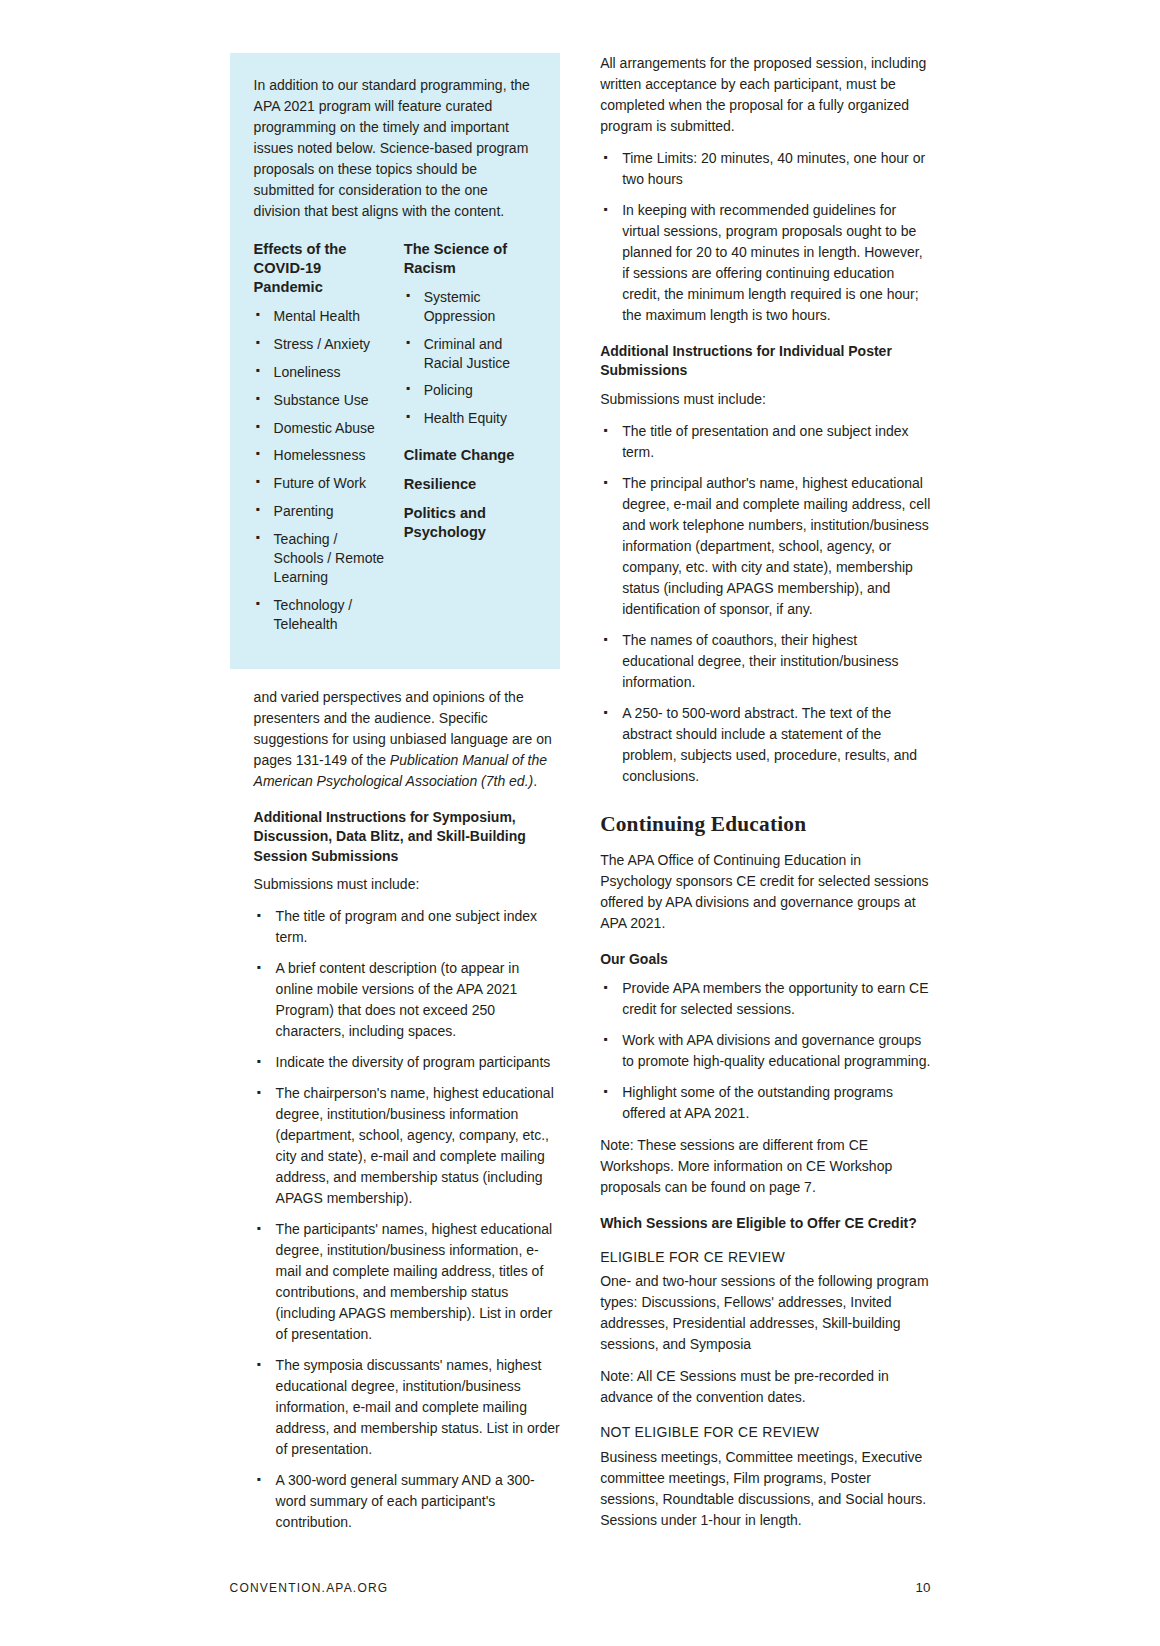In addition to our standard programming, the APA 2021 program will feature curated programming on the timely and important issues noted below. Science-based program proposals on these topics should be submitted for consideration to the one division that best aligns with the content.
Effects of the COVID-19 Pandemic
Mental Health
Stress / Anxiety
Loneliness
Substance Use
Domestic Abuse
Homelessness
Future of Work
Parenting
Teaching / Schools / Remote Learning
Technology / Telehealth
The Science of Racism
Systemic Oppression
Criminal and Racial Justice
Policing
Health Equity
Climate Change
Resilience
Politics and Psychology
and varied perspectives and opinions of the presenters and the audience. Specific suggestions for using unbiased language are on pages 131-149 of the Publication Manual of the American Psychological Association (7th ed.).
Additional Instructions for Symposium, Discussion, Data Blitz, and Skill-Building Session Submissions
Submissions must include:
The title of program and one subject index term.
A brief content description (to appear in online mobile versions of the APA 2021 Program) that does not exceed 250 characters, including spaces.
Indicate the diversity of program participants
The chairperson's name, highest educational degree, institution/business information (department, school, agency, company, etc., city and state), e-mail and complete mailing address, and membership status (including APAGS membership).
The participants' names, highest educational degree, institution/business information, e-mail and complete mailing address, titles of contributions, and membership status (including APAGS membership). List in order of presentation.
The symposia discussants' names, highest educational degree, institution/business information, e-mail and complete mailing address, and membership status. List in order of presentation.
A 300-word general summary AND a 300-word summary of each participant's contribution.
All arrangements for the proposed session, including written acceptance by each participant, must be completed when the proposal for a fully organized program is submitted.
Time Limits: 20 minutes, 40 minutes, one hour or two hours
In keeping with recommended guidelines for virtual sessions, program proposals ought to be planned for 20 to 40 minutes in length. However, if sessions are offering continuing education credit, the minimum length required is one hour; the maximum length is two hours.
Additional Instructions for Individual Poster Submissions
Submissions must include:
The title of presentation and one subject index term.
The principal author's name, highest educational degree, e-mail and complete mailing address, cell and work telephone numbers, institution/business information (department, school, agency, or company, etc. with city and state), membership status (including APAGS membership), and identification of sponsor, if any.
The names of coauthors, their highest educational degree, their institution/business information.
A 250- to 500-word abstract. The text of the abstract should include a statement of the problem, subjects used, procedure, results, and conclusions.
Continuing Education
The APA Office of Continuing Education in Psychology sponsors CE credit for selected sessions offered by APA divisions and governance groups at APA 2021.
Our Goals
Provide APA members the opportunity to earn CE credit for selected sessions.
Work with APA divisions and governance groups to promote high-quality educational programming.
Highlight some of the outstanding programs offered at APA 2021.
Note: These sessions are different from CE Workshops. More information on CE Workshop proposals can be found on page 7.
Which Sessions are Eligible to Offer CE Credit?
Eligible for CE Review
One- and two-hour sessions of the following program types: Discussions, Fellows' addresses, Invited addresses, Presidential addresses, Skill-building sessions, and Symposia
Note: All CE Sessions must be pre-recorded in advance of the convention dates.
Not Eligible for CE Review
Business meetings, Committee meetings, Executive committee meetings, Film programs, Poster sessions, Roundtable discussions, and Social hours. Sessions under 1-hour in length.
CONVENTION.APA.ORG 10